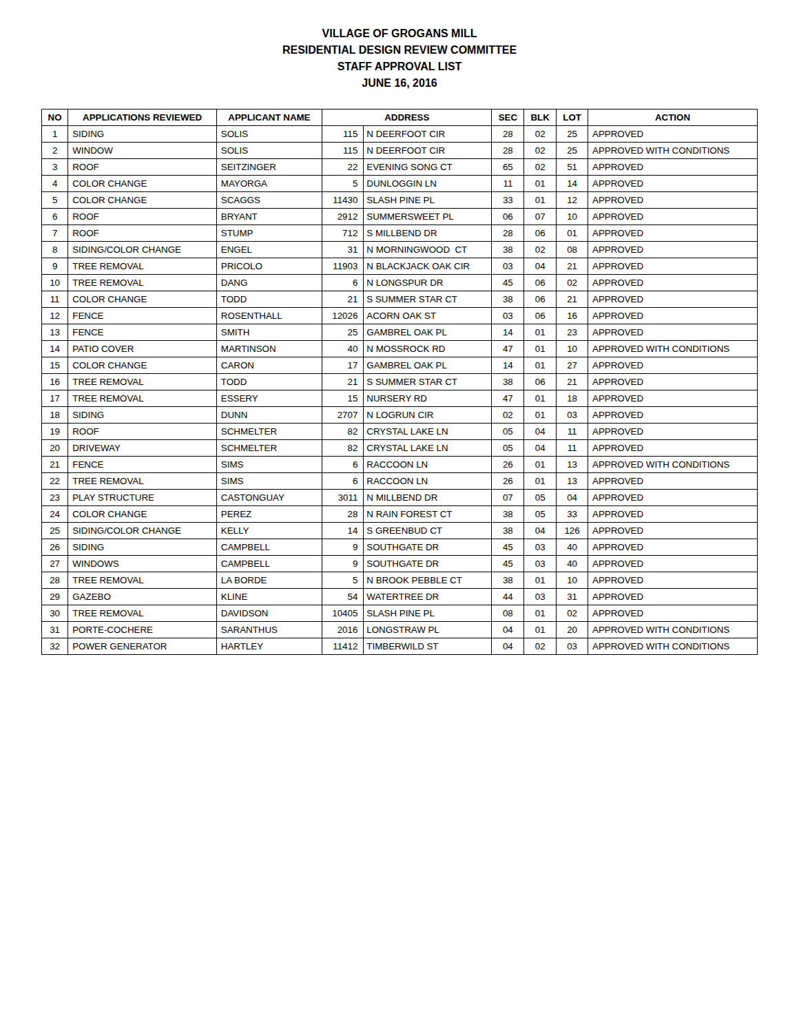VILLAGE OF GROGANS MILL
RESIDENTIAL DESIGN REVIEW COMMITTEE
STAFF APPROVAL LIST
JUNE 16, 2016
| NO | APPLICATIONS REVIEWED | APPLICANT NAME | ADDRESS | SEC | BLK | LOT | ACTION |
| --- | --- | --- | --- | --- | --- | --- | --- |
| 1 | SIDING | SOLIS | 115 | N DEERFOOT CIR | 28 | 02 | 25 | APPROVED |
| 2 | WINDOW | SOLIS | 115 | N DEERFOOT CIR | 28 | 02 | 25 | APPROVED WITH CONDITIONS |
| 3 | ROOF | SEITZINGER | 22 | EVENING SONG CT | 65 | 02 | 51 | APPROVED |
| 4 | COLOR CHANGE | MAYORGA | 5 | DUNLOGGIN LN | 11 | 01 | 14 | APPROVED |
| 5 | COLOR CHANGE | SCAGGS | 11430 | SLASH PINE PL | 33 | 01 | 12 | APPROVED |
| 6 | ROOF | BRYANT | 2912 | SUMMERSWEET PL | 06 | 07 | 10 | APPROVED |
| 7 | ROOF | STUMP | 712 | S MILLBEND DR | 28 | 06 | 01 | APPROVED |
| 8 | SIDING/COLOR CHANGE | ENGEL | 31 | N MORNINGWOOD CT | 38 | 02 | 08 | APPROVED |
| 9 | TREE REMOVAL | PRICOLO | 11903 | N BLACKJACK OAK CIR | 03 | 04 | 21 | APPROVED |
| 10 | TREE REMOVAL | DANG | 6 | N LONGSPUR DR | 45 | 06 | 02 | APPROVED |
| 11 | COLOR CHANGE | TODD | 21 | S SUMMER STAR CT | 38 | 06 | 21 | APPROVED |
| 12 | FENCE | ROSENTHALL | 12026 | ACORN OAK ST | 03 | 06 | 16 | APPROVED |
| 13 | FENCE | SMITH | 25 | GAMBREL OAK PL | 14 | 01 | 23 | APPROVED |
| 14 | PATIO COVER | MARTINSON | 40 | N MOSSROCK RD | 47 | 01 | 10 | APPROVED WITH CONDITIONS |
| 15 | COLOR CHANGE | CARON | 17 | GAMBREL OAK PL | 14 | 01 | 27 | APPROVED |
| 16 | TREE REMOVAL | TODD | 21 | S SUMMER STAR CT | 38 | 06 | 21 | APPROVED |
| 17 | TREE REMOVAL | ESSERY | 15 | NURSERY RD | 47 | 01 | 18 | APPROVED |
| 18 | SIDING | DUNN | 2707 | N LOGRUN CIR | 02 | 01 | 03 | APPROVED |
| 19 | ROOF | SCHMELTER | 82 | CRYSTAL LAKE LN | 05 | 04 | 11 | APPROVED |
| 20 | DRIVEWAY | SCHMELTER | 82 | CRYSTAL LAKE LN | 05 | 04 | 11 | APPROVED |
| 21 | FENCE | SIMS | 6 | RACCOON LN | 26 | 01 | 13 | APPROVED WITH CONDITIONS |
| 22 | TREE REMOVAL | SIMS | 6 | RACCOON LN | 26 | 01 | 13 | APPROVED |
| 23 | PLAY STRUCTURE | CASTONGUAY | 3011 | N MILLBEND DR | 07 | 05 | 04 | APPROVED |
| 24 | COLOR CHANGE | PEREZ | 28 | N RAIN FOREST CT | 38 | 05 | 33 | APPROVED |
| 25 | SIDING/COLOR CHANGE | KELLY | 14 | S GREENBUD CT | 38 | 04 | 126 | APPROVED |
| 26 | SIDING | CAMPBELL | 9 | SOUTHGATE DR | 45 | 03 | 40 | APPROVED |
| 27 | WINDOWS | CAMPBELL | 9 | SOUTHGATE DR | 45 | 03 | 40 | APPROVED |
| 28 | TREE REMOVAL | LA BORDE | 5 | N BROOK PEBBLE CT | 38 | 01 | 10 | APPROVED |
| 29 | GAZEBO | KLINE | 54 | WATERTREE DR | 44 | 03 | 31 | APPROVED |
| 30 | TREE REMOVAL | DAVIDSON | 10405 | SLASH PINE PL | 08 | 01 | 02 | APPROVED |
| 31 | PORTE-COCHERE | SARANTHUS | 2016 | LONGSTRAW PL | 04 | 01 | 20 | APPROVED WITH CONDITIONS |
| 32 | POWER GENERATOR | HARTLEY | 11412 | TIMBERWILD ST | 04 | 02 | 03 | APPROVED WITH CONDITIONS |